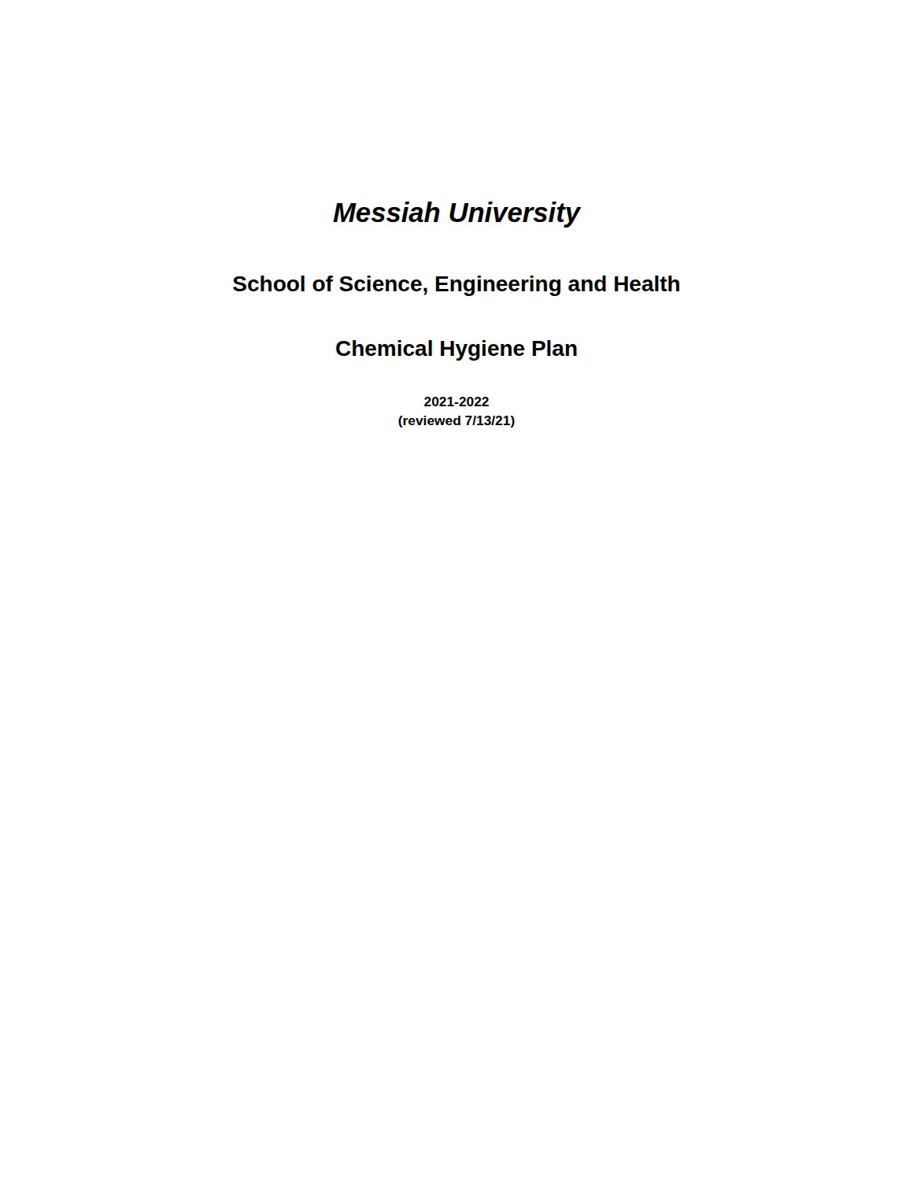Messiah University
School of Science, Engineering and Health
Chemical Hygiene Plan
2021-2022
(reviewed 7/13/21)